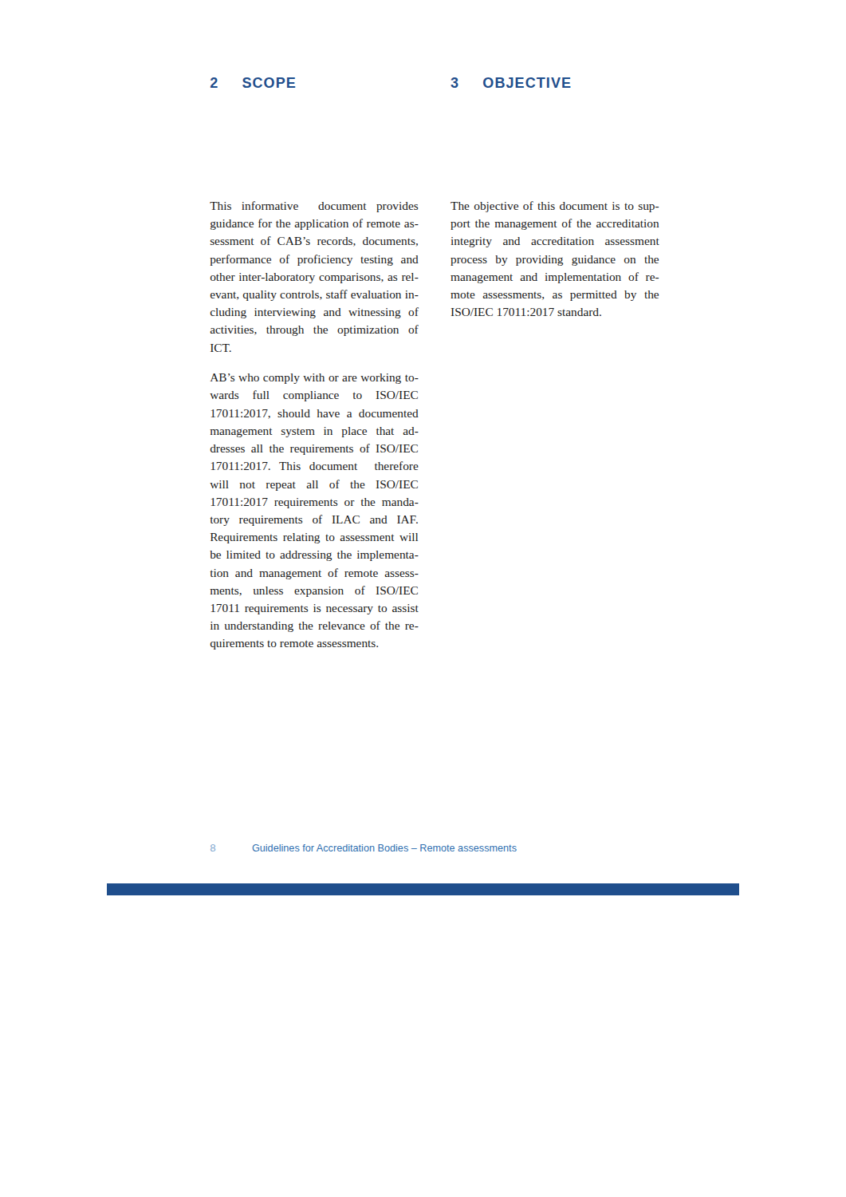2 SCOPE
This informative document provides guidance for the application of remote assessment of CAB’s records, documents, performance of proficiency testing and other inter-laboratory comparisons, as relevant, quality controls, staff evaluation including interviewing and witnessing of activities, through the optimization of ICT.
AB’s who comply with or are working towards full compliance to ISO/IEC 17011:2017, should have a documented management system in place that addresses all the requirements of ISO/IEC 17011:2017. This document therefore will not repeat all of the ISO/IEC 17011:2017 requirements or the mandatory requirements of ILAC and IAF. Requirements relating to assessment will be limited to addressing the implementation and management of remote assessments, unless expansion of ISO/IEC 17011 requirements is necessary to assist in understanding the relevance of the requirements to remote assessments.
3 OBJECTIVE
The objective of this document is to support the management of the accreditation integrity and accreditation assessment process by providing guidance on the management and implementation of remote assessments, as permitted by the ISO/IEC 17011:2017 standard.
8 Guidelines for Accreditation Bodies – Remote assessments